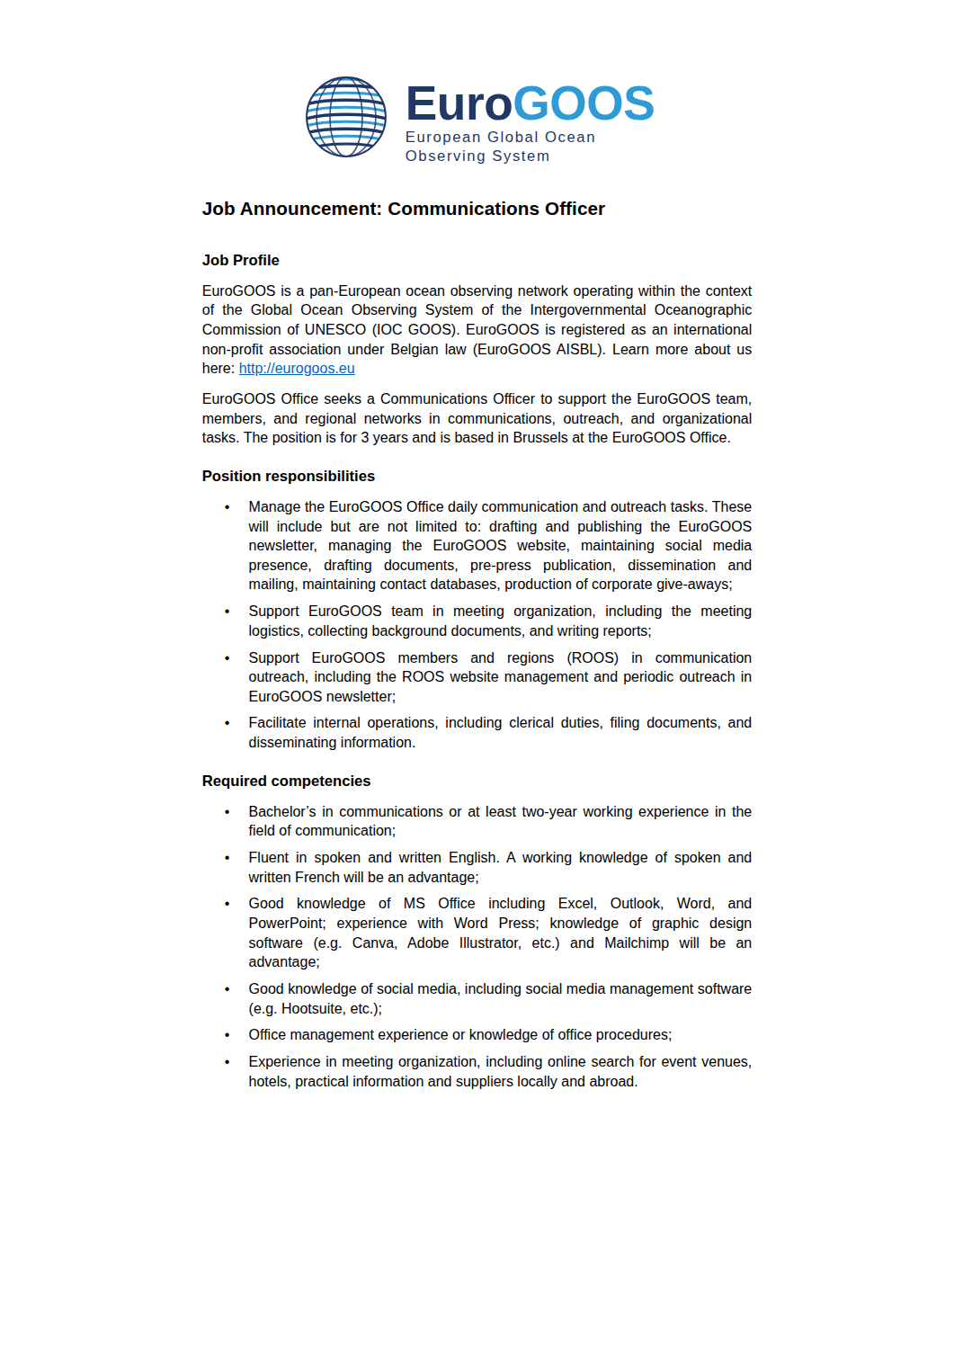Euro GOOS
European Global Ocean
Observing System
Job Announcement: Communications Officer
Job Profile
EuroGOOS is a pan-European ocean observing network operating within the context of the Global Ocean Observing System of the Intergovernmental Oceanographic Commission of UNESCO (IOC GOOS). EuroGOOS is registered as an international non-profit association under Belgian law (EuroGOOS AISBL). Learn more about us here: http://eurogoos.eu
EuroGOOS Office seeks a Communications Officer to support the EuroGOOS team, members, and regional networks in communications, outreach, and organizational tasks. The position is for 3 years and is based in Brussels at the EuroGOOS Office.
Position responsibilities
Manage the EuroGOOS Office daily communication and outreach tasks. These will include but are not limited to: drafting and publishing the EuroGOOS newsletter, managing the EuroGOOS website, maintaining social media presence, drafting documents, pre-press publication, dissemination and mailing, maintaining contact databases, production of corporate give-aways;
Support EuroGOOS team in meeting organization, including the meeting logistics, collecting background documents, and writing reports;
Support EuroGOOS members and regions (ROOS) in communication outreach, including the ROOS website management and periodic outreach in EuroGOOS newsletter;
Facilitate internal operations, including clerical duties, filing documents, and disseminating information.
Required competencies
Bachelor’s in communications or at least two-year working experience in the field of communication;
Fluent in spoken and written English. A working knowledge of spoken and written French will be an advantage;
Good knowledge of MS Office including Excel, Outlook, Word, and PowerPoint; experience with Word Press; knowledge of graphic design software (e.g. Canva, Adobe Illustrator, etc.) and Mailchimp will be an advantage;
Good knowledge of social media, including social media management software (e.g. Hootsuite, etc.);
Office management experience or knowledge of office procedures;
Experience in meeting organization, including online search for event venues, hotels, practical information and suppliers locally and abroad.